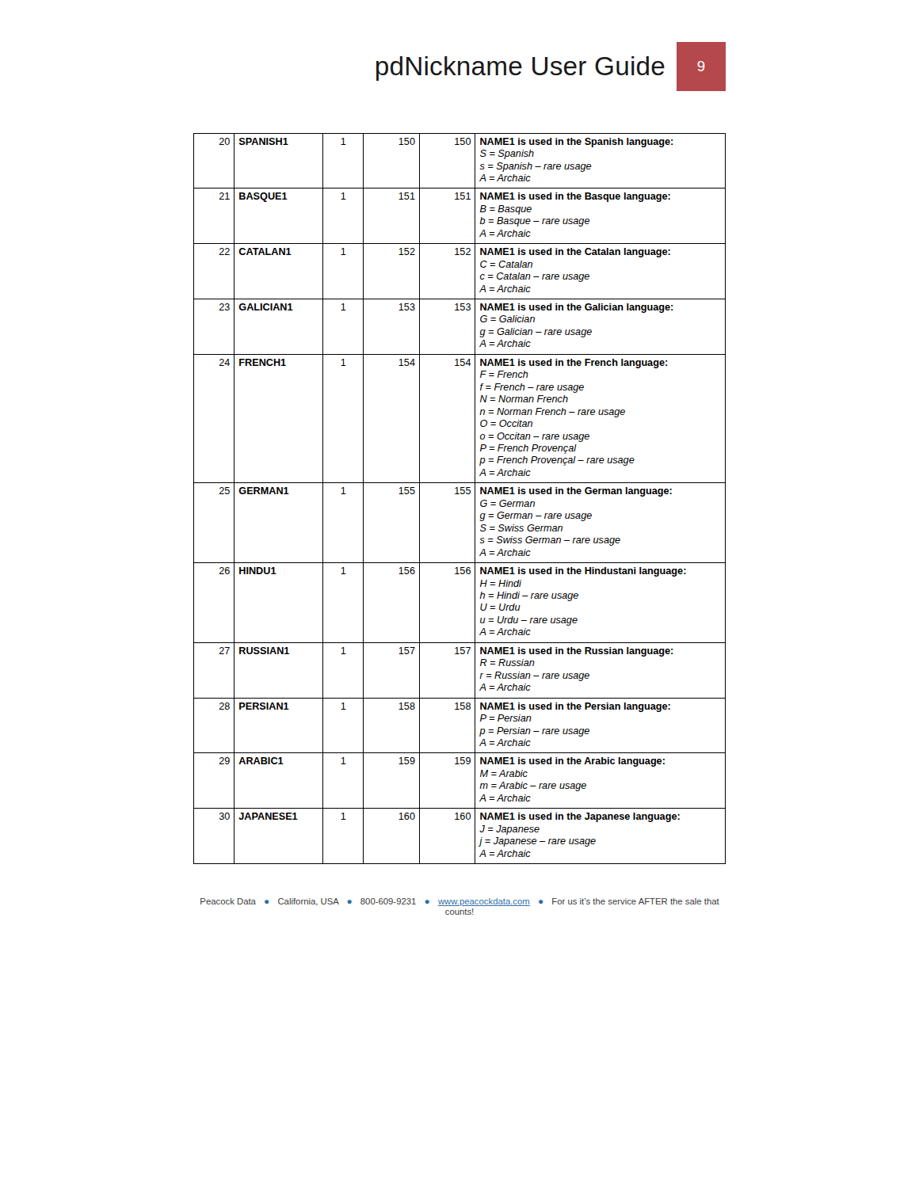pdNickname User Guide
9
| 20 | SPANISH1 | 1 | 150 | 150 | NAME1 is used in the Spanish language: S = Spanish s = Spanish – rare usage A = Archaic |
| 21 | BASQUE1 | 1 | 151 | 151 | NAME1 is used in the Basque language: B = Basque b = Basque – rare usage A = Archaic |
| 22 | CATALAN1 | 1 | 152 | 152 | NAME1 is used in the Catalan language: C = Catalan c = Catalan – rare usage A = Archaic |
| 23 | GALICIAN1 | 1 | 153 | 153 | NAME1 is used in the Galician language: G = Galician g = Galician – rare usage A = Archaic |
| 24 | FRENCH1 | 1 | 154 | 154 | NAME1 is used in the French language: F = French f = French – rare usage N = Norman French n = Norman French – rare usage O = Occitan o = Occitan – rare usage P = French Provençal p = French Provençal – rare usage A = Archaic |
| 25 | GERMAN1 | 1 | 155 | 155 | NAME1 is used in the German language: G = German g = German – rare usage S = Swiss German s = Swiss German – rare usage A = Archaic |
| 26 | HINDU1 | 1 | 156 | 156 | NAME1 is used in the Hindustani language: H = Hindi h = Hindi – rare usage U = Urdu u = Urdu – rare usage A = Archaic |
| 27 | RUSSIAN1 | 1 | 157 | 157 | NAME1 is used in the Russian language: R = Russian r = Russian – rare usage A = Archaic |
| 28 | PERSIAN1 | 1 | 158 | 158 | NAME1 is used in the Persian language: P = Persian p = Persian – rare usage A = Archaic |
| 29 | ARABIC1 | 1 | 159 | 159 | NAME1 is used in the Arabic language: M = Arabic m = Arabic – rare usage A = Archaic |
| 30 | JAPANESE1 | 1 | 160 | 160 | NAME1 is used in the Japanese language: J = Japanese j = Japanese – rare usage A = Archaic |
Peacock Data ● California, USA ● 800-609-9231 ● www.peacockdata.com ● For us it’s the service AFTER the sale that counts!